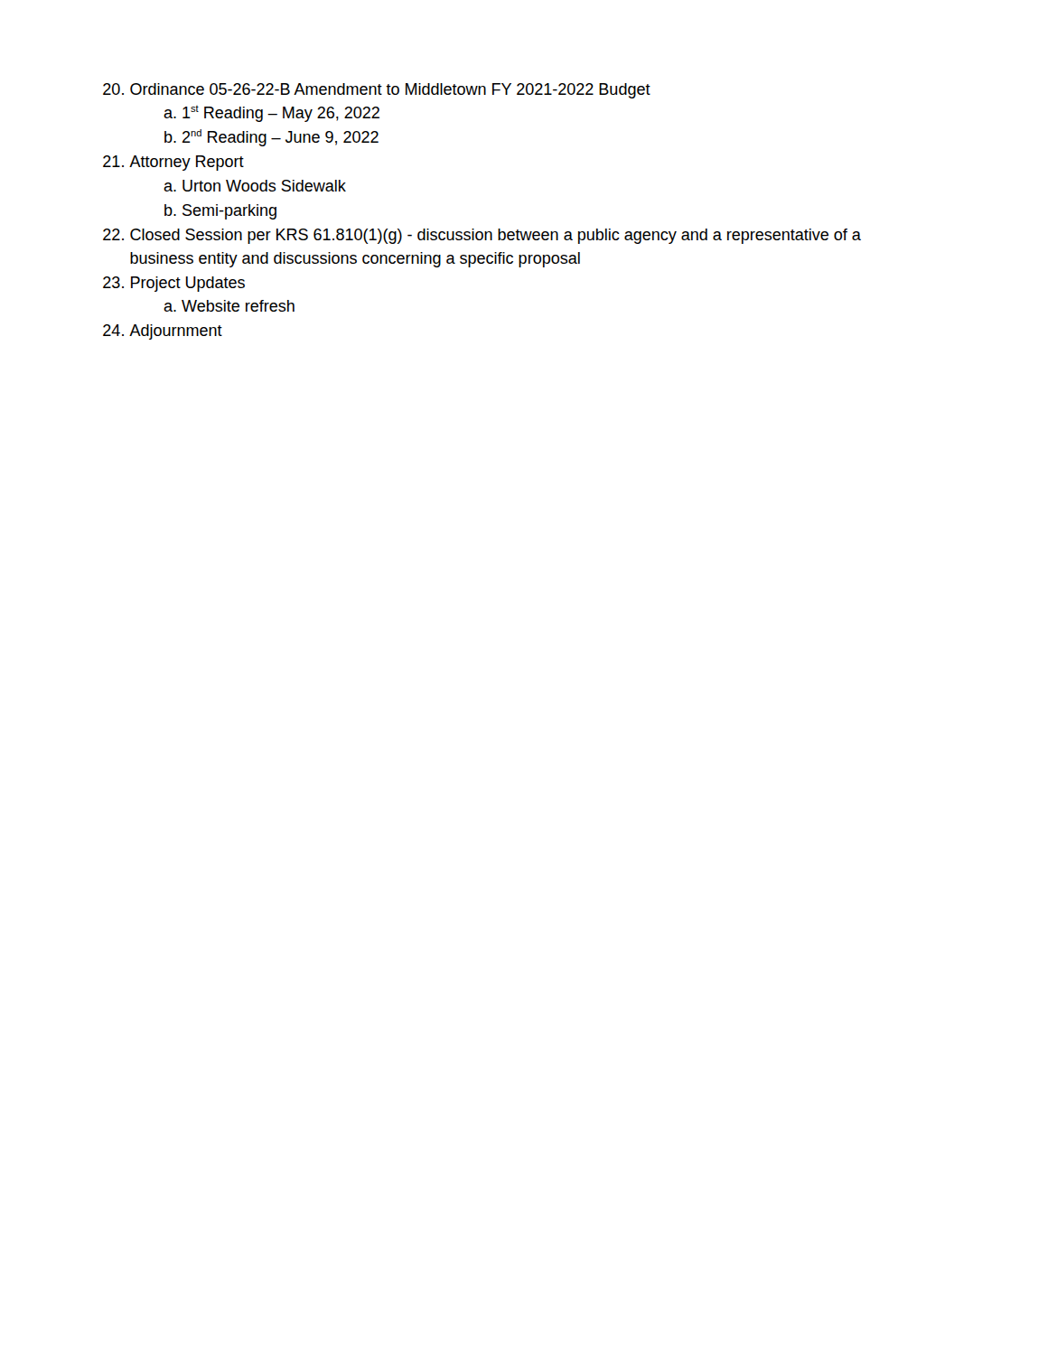Ordinance 05-26-22-B Amendment to Middletown FY 2021-2022 Budget
1st Reading – May 26, 2022
2nd Reading – June 9, 2022
Attorney Report
Urton Woods Sidewalk
Semi-parking
Closed Session per KRS 61.810(1)(g) - discussion between a public agency and a representative of a business entity and discussions concerning a specific proposal
Project Updates
Website refresh
Adjournment